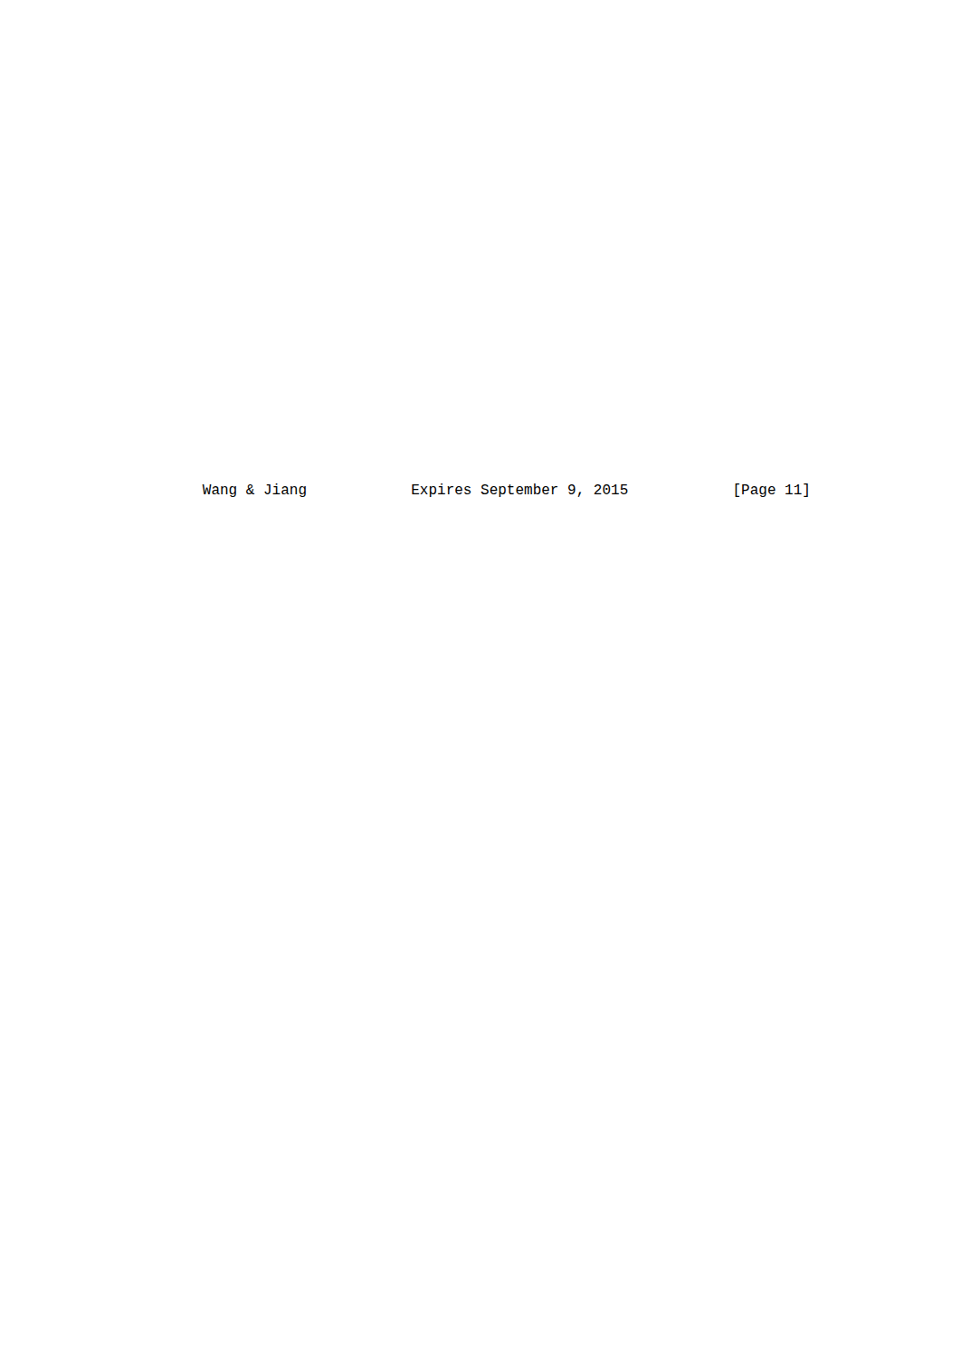Wang & Jiang Expires September 9, 2015 [Page 11]